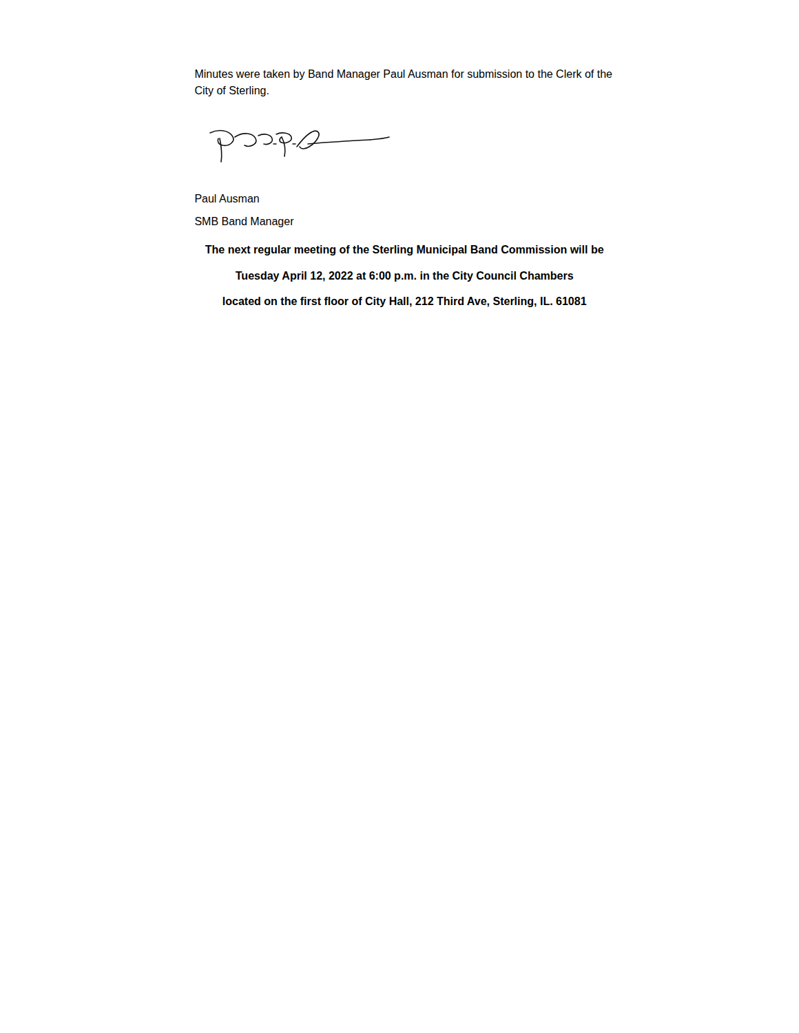Minutes were taken by Band Manager Paul Ausman for submission to the Clerk of the City of Sterling.
Paul Ausman
SMB Band Manager
The next regular meeting of the Sterling Municipal Band Commission will be
Tuesday April 12, 2022 at 6:00 p.m. in the City Council Chambers
located on the first floor of City Hall, 212 Third Ave, Sterling, IL. 61081